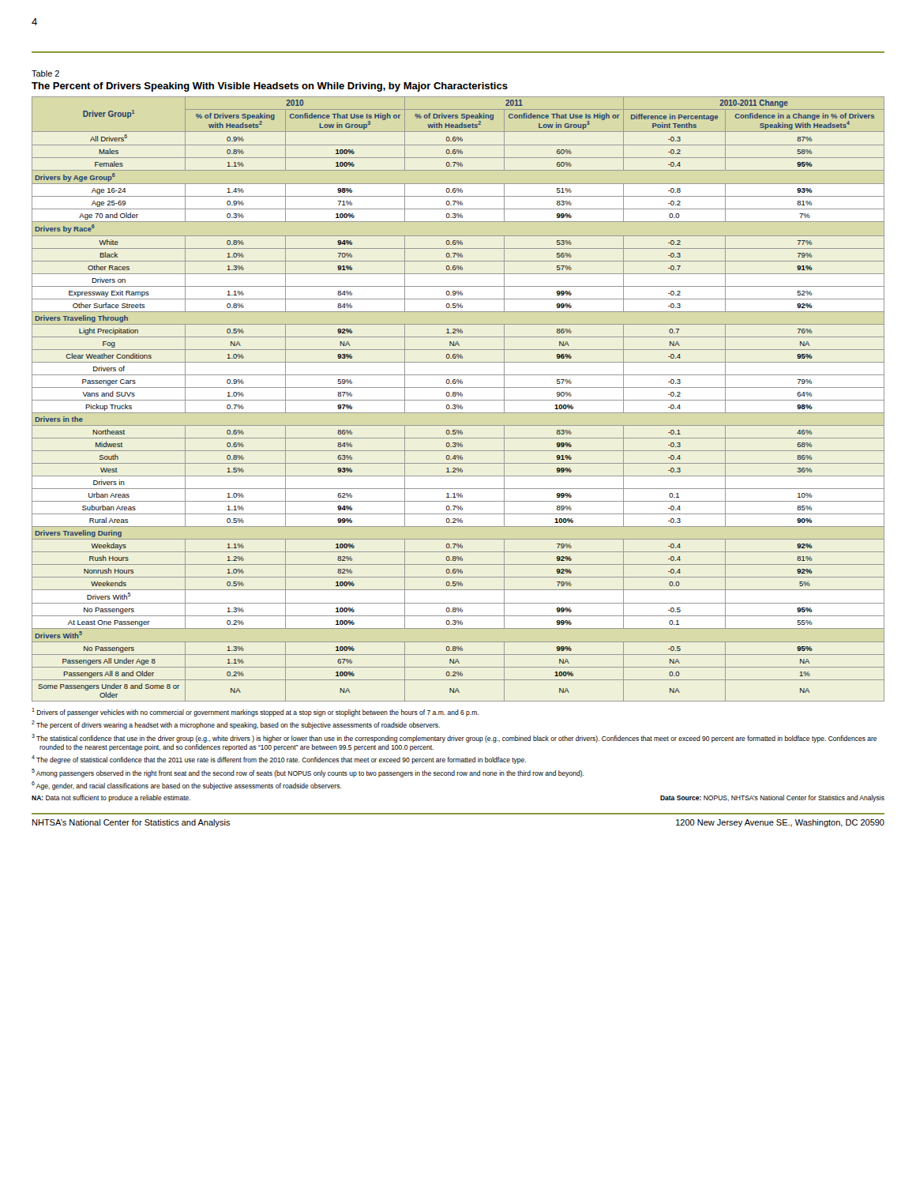4
Table 2
The Percent of Drivers Speaking With Visible Headsets on While Driving, by Major Characteristics
| Driver Group 1 | 2010 | 2011 | 2010-2011 Change |
| --- | --- | --- | --- |
| % of Drivers Speaking with Headsets 2 | Confidence That Use Is High or Low in Group 3 | % of Drivers Speaking with Headsets 2 | Confidence That Use Is High or Low in Group 3 | Difference in Percentage Point Tenths | Confidence in a Change in % of Drivers Speaking With Headsets 4 |
| All Drivers 6 | 0.9% | | 0.6% | | -0.3 | 87% |
| Males | 0.8% | 100% | 0.6% | 60% | -0.2 | 58% |
| Females | 1.1% | 100% | 0.7% | 60% | -0.4 | 95% |
| Drivers by Age Group 6 |
| Age 16-24 | 1.4% | 98% | 0.6% | 51% | -0.8 | 93% |
| Age 25-69 | 0.9% | 71% | 0.7% | 83% | -0.2 | 81% |
| Age 70 and Older | 0.3% | 100% | 0.3% | 99% | 0.0 | 7% |
| Drivers by Race 6 |
| White | 0.8% | 94% | 0.6% | 53% | -0.2 | 77% |
| Black | 1.0% | 70% | 0.7% | 56% | -0.3 | 79% |
| Other Races | 1.3% | 91% | 0.6% | 57% | -0.7 | 91% |
| Drivers on | | | | | | |
| Expressway Exit Ramps | 1.1% | 84% | 0.9% | 99% | -0.2 | 52% |
| Other Surface Streets | 0.8% | 84% | 0.5% | 99% | -0.3 | 92% |
| Drivers Traveling Through |
| Light Precipitation | 0.5% | 92% | 1.2% | 86% | 0.7 | 76% |
| Fog | NA | NA | NA | NA | NA | NA |
| Clear Weather Conditions | 1.0% | 93% | 0.6% | 96% | -0.4 | 95% |
| Drivers of | | | | | | |
| Passenger Cars | 0.9% | 59% | 0.6% | 57% | -0.3 | 79% |
| Vans and SUVs | 1.0% | 87% | 0.8% | 90% | -0.2 | 64% |
| Pickup Trucks | 0.7% | 97% | 0.3% | 100% | -0.4 | 98% |
| Drivers in the |
| Northeast | 0.6% | 86% | 0.5% | 83% | -0.1 | 46% |
| Midwest | 0.6% | 84% | 0.3% | 99% | -0.3 | 68% |
| South | 0.8% | 63% | 0.4% | 91% | -0.4 | 86% |
| West | 1.5% | 93% | 1.2% | 99% | -0.3 | 36% |
| Drivers in | | | | | | |
| Urban Areas | 1.0% | 62% | 1.1% | 99% | 0.1 | 10% |
| Suburban Areas | 1.1% | 94% | 0.7% | 89% | -0.4 | 85% |
| Rural Areas | 0.5% | 99% | 0.2% | 100% | -0.3 | 90% |
| Drivers Traveling During |
| Weekdays | 1.1% | 100% | 0.7% | 79% | -0.4 | 92% |
| Rush Hours | 1.2% | 82% | 0.8% | 92% | -0.4 | 81% |
| Nonrush Hours | 1.0% | 82% | 0.6% | 92% | -0.4 | 92% |
| Weekends | 0.5% | 100% | 0.5% | 79% | 0.0 | 5% |
| Drivers With 5 | | | | | | |
| No Passengers | 1.3% | 100% | 0.8% | 99% | -0.5 | 95% |
| At Least One Passenger | 0.2% | 100% | 0.3% | 99% | 0.1 | 55% |
| Drivers With 5 |
| No Passengers | 1.3% | 100% | 0.8% | 99% | -0.5 | 95% |
| Passengers All Under Age 8 | 1.1% | 67% | NA | NA | NA | NA |
| Passengers All 8 and Older | 0.2% | 100% | 0.2% | 100% | 0.0 | 1% |
| Some Passengers Under 8 and Some 8 or Older | NA | NA | NA | NA | NA | NA |
1 Drivers of passenger vehicles with no commercial or government markings stopped at a stop sign or stoplight between the hours of 7 a.m. and 6 p.m.
2 The percent of drivers wearing a headset with a microphone and speaking, based on the subjective assessments of roadside observers.
3 The statistical confidence that use in the driver group (e.g., white drivers ) is higher or lower than use in the corresponding complementary driver group (e.g., combined black or other drivers). Confidences that meet or exceed 90 percent are formatted in boldface type. Confidences are rounded to the nearest percentage point, and so confidences reported as “100 percent” are between 99.5 percent and 100.0 percent.
4 The degree of statistical confidence that the 2011 use rate is different from the 2010 rate. Confidences that meet or exceed 90 percent are formatted in boldface type.
5 Among passengers observed in the right front seat and the second row of seats (but NOPUS only counts up to two passengers in the second row and none in the third row and beyond).
6 Age, gender, and racial classifications are based on the subjective assessments of roadside observers.
NA: Data not sufficient to produce a reliable estimate.
Data Source: NOPUS, NHTSA’s National Center for Statistics and Analysis
NHTSA’s National Center for Statistics and Analysis
1200 New Jersey Avenue SE., Washington, DC 20590